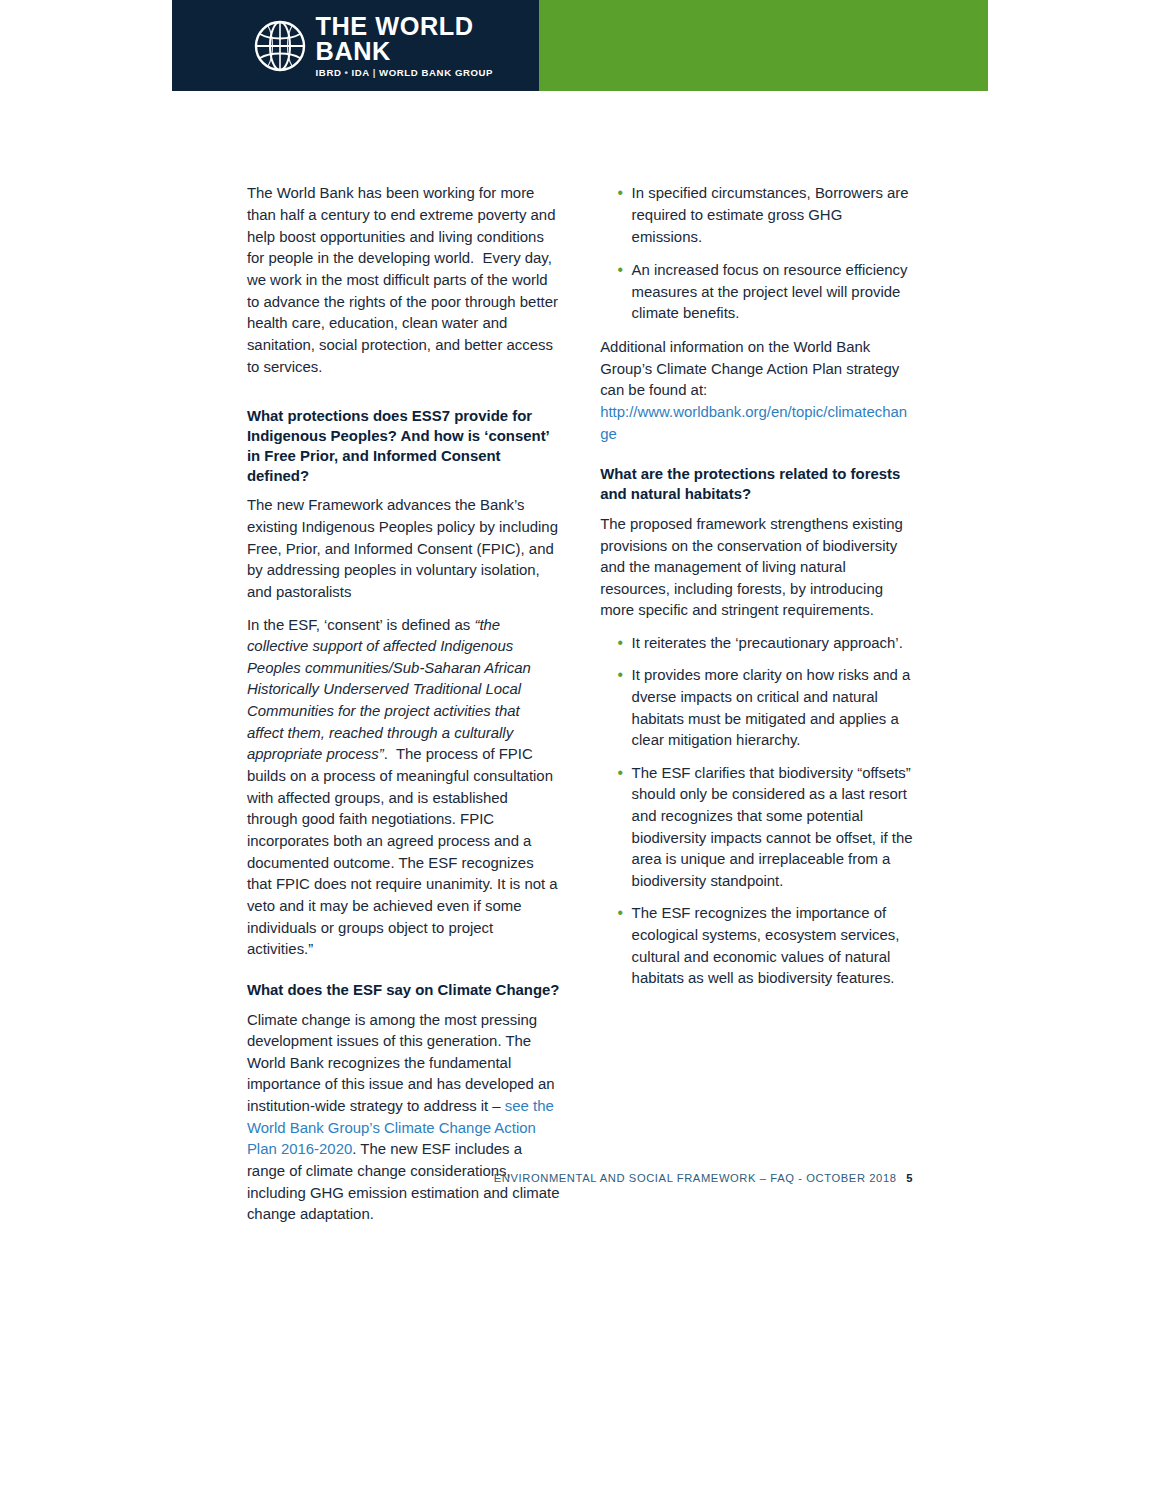THE WORLD BANK
IBRD•IDA|WORLD BANK GROUP
The World Bank has been working for more than half a century to end extreme poverty and help boost opportunities and living conditions for people in the developing world. Every day, we work in the most difficult parts of the world to advance the rights of the poor through better health care, education, clean water and sanitation, social protection, and better access to services.
What protections does ESS7 provide for Indigenous Peoples? And how is ‘consent’ in Free Prior, and Informed Consent defined?
The new Framework advances the Bank’s existing Indigenous Peoples policy by including Free, Prior, and Informed Consent (FPIC), and by addressing peoples in voluntary isolation, and pastoralists
In the ESF, ‘consent’ is defined as “the collective support of affected Indigenous Peoples communities/Sub-Saharan African Historically Underserved Traditional Local Communities for the project activities that affect them, reached through a culturally appropriate process”. The process of FPIC builds on a process of meaningful consultation with affected groups, and is established through good faith negotiations. FPIC incorporates both an agreed process and a documented outcome. The ESF recognizes that FPIC does not require unanimity. It is not a veto and it may be achieved even if some individuals or groups object to project activities.”
What does the ESF say on Climate Change?
Climate change is among the most pressing development issues of this generation. The World Bank recognizes the fundamental importance of this issue and has developed an institution-wide strategy to address it – see the World Bank Group’s Climate Change Action Plan 2016-2020. The new ESF includes a range of climate change considerations, including GHG emission estimation and climate change adaptation.
In specified circumstances, Borrowers are required to estimate gross GHG emissions.
An increased focus on resource efficiency measures at the project level will provide climate benefits.
Additional information on the World Bank Group’s Climate Change Action Plan strategy can be found at: http://www.worldbank.org/en/topic/climatechange
What are the protections related to forests and natural habitats?
The proposed framework strengthens existing provisions on the conservation of biodiversity and the management of living natural resources, including forests, by introducing more specific and stringent requirements.
It reiterates the ‘precautionary approach’.
It provides more clarity on how risks and a dverse impacts on critical and natural habitats must be mitigated and applies a clear mitigation hierarchy.
The ESF clarifies that biodiversity “offsets” should only be considered as a last resort and recognizes that some potential biodiversity impacts cannot be offset, if the area is unique and irreplaceable from a biodiversity standpoint.
The ESF recognizes the importance of ecological systems, ecosystem services, cultural and economic values of natural habitats as well as biodiversity features.
Environmental and Social Framework – FAQ - October 2018 5